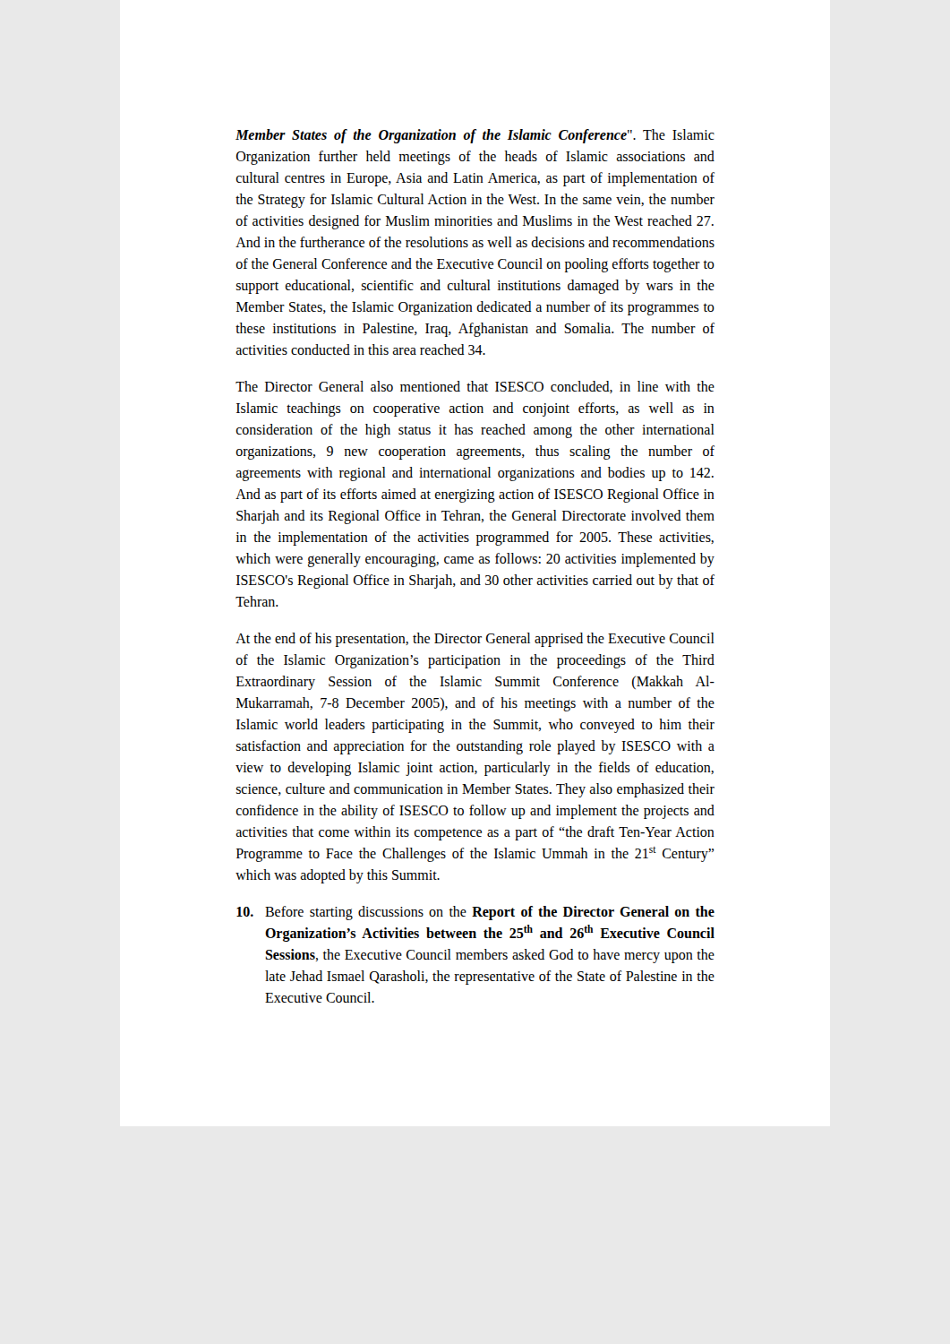Member States of the Organization of the Islamic Conference". The Islamic Organization further held meetings of the heads of Islamic associations and cultural centres in Europe, Asia and Latin America, as part of implementation of the Strategy for Islamic Cultural Action in the West. In the same vein, the number of activities designed for Muslim minorities and Muslims in the West reached 27. And in the furtherance of the resolutions as well as decisions and recommendations of the General Conference and the Executive Council on pooling efforts together to support educational, scientific and cultural institutions damaged by wars in the Member States, the Islamic Organization dedicated a number of its programmes to these institutions in Palestine, Iraq, Afghanistan and Somalia. The number of activities conducted in this area reached 34.
The Director General also mentioned that ISESCO concluded, in line with the Islamic teachings on cooperative action and conjoint efforts, as well as in consideration of the high status it has reached among the other international organizations, 9 new cooperation agreements, thus scaling the number of agreements with regional and international organizations and bodies up to 142. And as part of its efforts aimed at energizing action of ISESCO Regional Office in Sharjah and its Regional Office in Tehran, the General Directorate involved them in the implementation of the activities programmed for 2005. These activities, which were generally encouraging, came as follows: 20 activities implemented by ISESCO's Regional Office in Sharjah, and 30 other activities carried out by that of Tehran.
At the end of his presentation, the Director General apprised the Executive Council of the Islamic Organization’s participation in the proceedings of the Third Extraordinary Session of the Islamic Summit Conference (Makkah Al-Mukarramah, 7-8 December 2005), and of his meetings with a number of the Islamic world leaders participating in the Summit, who conveyed to him their satisfaction and appreciation for the outstanding role played by ISESCO with a view to developing Islamic joint action, particularly in the fields of education, science, culture and communication in Member States. They also emphasized their confidence in the ability of ISESCO to follow up and implement the projects and activities that come within its competence as a part of “the draft Ten-Year Action Programme to Face the Challenges of the Islamic Ummah in the 21st Century” which was adopted by this Summit.
10.
Before starting discussions on the Report of the Director General on the Organization’s Activities between the 25th and 26th Executive Council Sessions, the Executive Council members asked God to have mercy upon the late Jehad Ismael Qarasholi, the representative of the State of Palestine in the Executive Council.